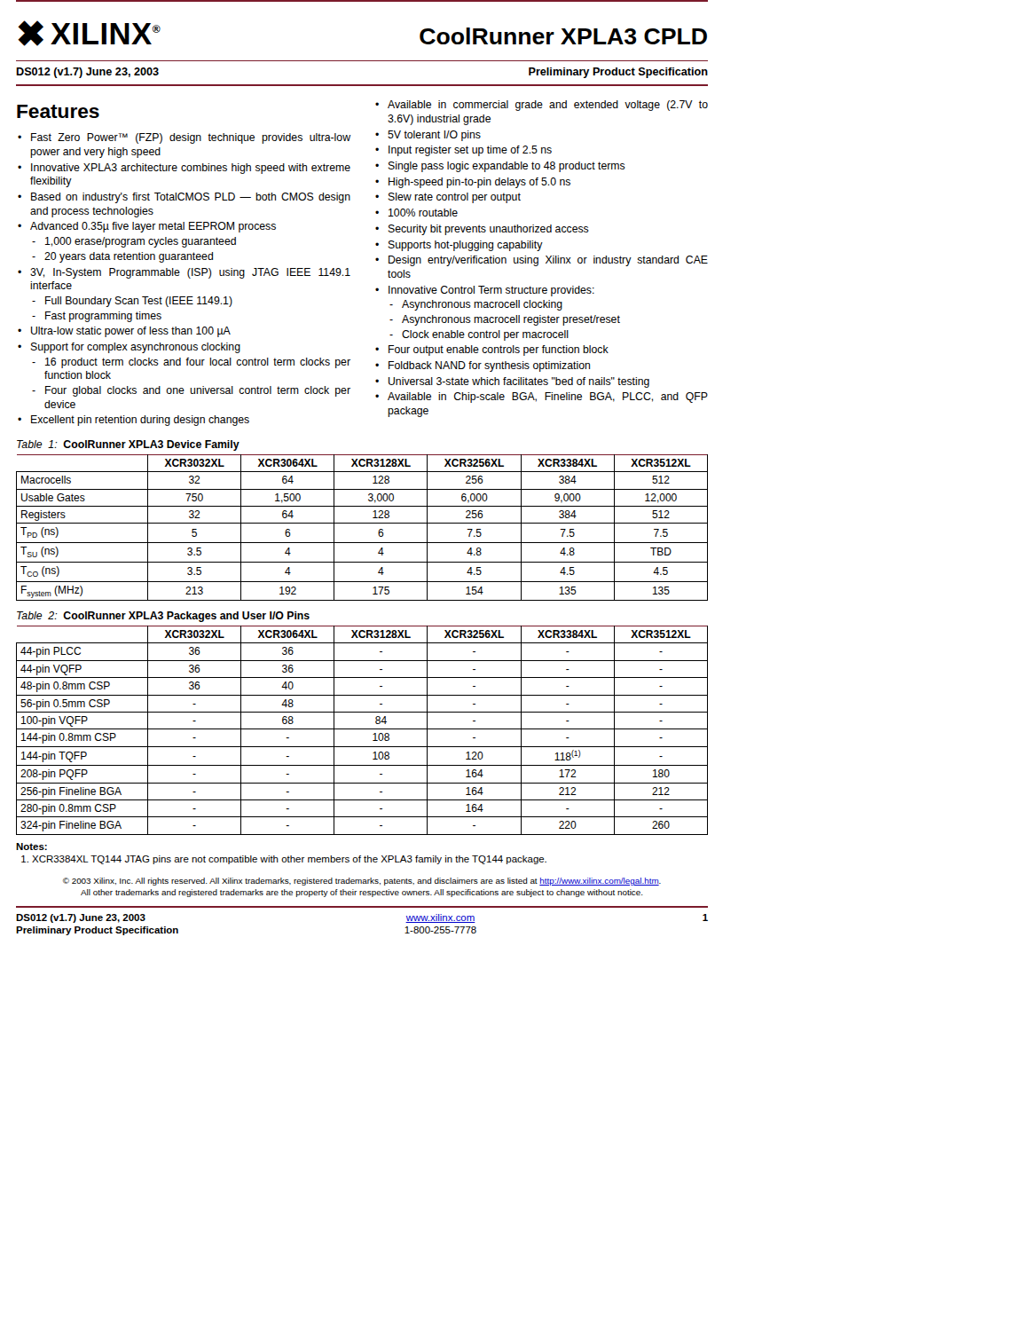✖ XILINX®
CoolRunner XPLA3 CPLD
DS012 (v1.7) June 23, 2003
Preliminary Product Specification
Features
Fast Zero Power™ (FZP) design technique provides ultra-low power and very high speed
Innovative XPLA3 architecture combines high speed with extreme flexibility
Based on industry's first TotalCMOS PLD — both CMOS design and process technologies
Advanced 0.35µ five layer metal EEPROM process
1,000 erase/program cycles guaranteed
20 years data retention guaranteed
3V, In-System Programmable (ISP) using JTAG IEEE 1149.1 interface
Full Boundary Scan Test (IEEE 1149.1)
Fast programming times
Ultra-low static power of less than 100 µA
Support for complex asynchronous clocking
16 product term clocks and four local control term clocks per function block
Four global clocks and one universal control term clock per device
Excellent pin retention during design changes
Available in commercial grade and extended voltage (2.7V to 3.6V) industrial grade
5V tolerant I/O pins
Input register set up time of 2.5 ns
Single pass logic expandable to 48 product terms
High-speed pin-to-pin delays of 5.0 ns
Slew rate control per output
100% routable
Security bit prevents unauthorized access
Supports hot-plugging capability
Design entry/verification using Xilinx or industry standard CAE tools
Innovative Control Term structure provides:
Asynchronous macrocell clocking
Asynchronous macrocell register preset/reset
Clock enable control per macrocell
Four output enable controls per function block
Foldback NAND for synthesis optimization
Universal 3-state which facilitates "bed of nails" testing
Available in Chip-scale BGA, Fineline BGA, PLCC, and QFP package
Table 1: CoolRunner XPLA3 Device Family
| | XCR3032XL | XCR3064XL | XCR3128XL | XCR3256XL | XCR3384XL | XCR3512XL |
| --- | --- | --- | --- | --- | --- | --- |
| Macrocells | 32 | 64 | 128 | 256 | 384 | 512 |
| Usable Gates | 750 | 1,500 | 3,000 | 6,000 | 9,000 | 12,000 |
| Registers | 32 | 64 | 128 | 256 | 384 | 512 |
| T PD (ns) | 5 | 6 | 6 | 7.5 | 7.5 | 7.5 |
| T SU (ns) | 3.5 | 4 | 4 | 4.8 | 4.8 | TBD |
| T CO (ns) | 3.5 | 4 | 4 | 4.5 | 4.5 | 4.5 |
| F system (MHz) | 213 | 192 | 175 | 154 | 135 | 135 |
Table 2: CoolRunner XPLA3 Packages and User I/O Pins
| | XCR3032XL | XCR3064XL | XCR3128XL | XCR3256XL | XCR3384XL | XCR3512XL |
| --- | --- | --- | --- | --- | --- | --- |
| 44-pin PLCC | 36 | 36 | - | - | - | - |
| 44-pin VQFP | 36 | 36 | - | - | - | - |
| 48-pin 0.8mm CSP | 36 | 40 | - | - | - | - |
| 56-pin 0.5mm CSP | - | 48 | - | - | - | - |
| 100-pin VQFP | - | 68 | 84 | - | - | - |
| 144-pin 0.8mm CSP | - | - | 108 | - | - | - |
| 144-pin TQFP | - | - | 108 | 120 | 118 (1) | - |
| 208-pin PQFP | - | - | - | 164 | 172 | 180 |
| 256-pin Fineline BGA | - | - | - | 164 | 212 | 212 |
| 280-pin 0.8mm CSP | - | - | - | 164 | - | - |
| 324-pin Fineline BGA | - | - | - | - | 220 | 260 |
Notes:
XCR3384XL TQ144 JTAG pins are not compatible with other members of the XPLA3 family in the TQ144 package.
© 2003 Xilinx, Inc. All rights reserved. All Xilinx trademarks, registered trademarks, patents, and disclaimers are as listed at http://www.xilinx.com/legal.htm.
All other trademarks and registered trademarks are the property of their respective owners. All specifications are subject to change without notice.
DS012 (v1.7) June 23, 2003 Preliminary Product Specification
www.xilinx.com 1-800-255-7778
1